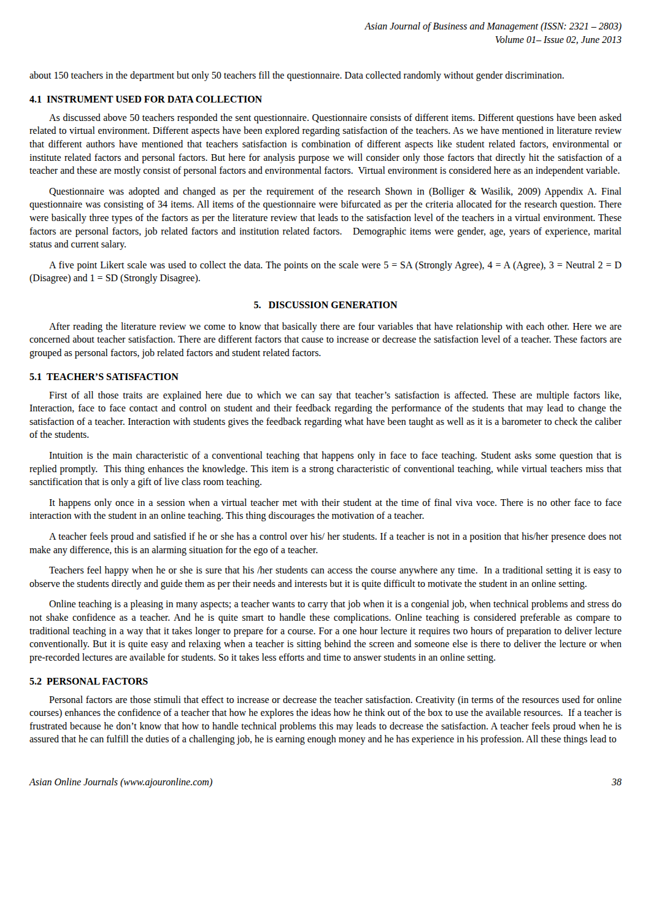Asian Journal of Business and Management (ISSN: 2321 – 2803)
Volume 01– Issue 02, June 2013
about 150 teachers in the department but only 50 teachers fill the questionnaire. Data collected randomly without gender discrimination.
4.1 INSTRUMENT USED FOR DATA COLLECTION
As discussed above 50 teachers responded the sent questionnaire. Questionnaire consists of different items. Different questions have been asked related to virtual environment. Different aspects have been explored regarding satisfaction of the teachers. As we have mentioned in literature review that different authors have mentioned that teachers satisfaction is combination of different aspects like student related factors, environmental or institute related factors and personal factors. But here for analysis purpose we will consider only those factors that directly hit the satisfaction of a teacher and these are mostly consist of personal factors and environmental factors. Virtual environment is considered here as an independent variable.
Questionnaire was adopted and changed as per the requirement of the research Shown in (Bolliger & Wasilik, 2009) Appendix A. Final questionnaire was consisting of 34 items. All items of the questionnaire were bifurcated as per the criteria allocated for the research question. There were basically three types of the factors as per the literature review that leads to the satisfaction level of the teachers in a virtual environment. These factors are personal factors, job related factors and institution related factors. Demographic items were gender, age, years of experience, marital status and current salary.
A five point Likert scale was used to collect the data. The points on the scale were 5 = SA (Strongly Agree), 4 = A (Agree), 3 = Neutral 2 = D (Disagree) and 1 = SD (Strongly Disagree).
5. DISCUSSION GENERATION
After reading the literature review we come to know that basically there are four variables that have relationship with each other. Here we are concerned about teacher satisfaction. There are different factors that cause to increase or decrease the satisfaction level of a teacher. These factors are grouped as personal factors, job related factors and student related factors.
5.1 TEACHER’S SATISFACTION
First of all those traits are explained here due to which we can say that teacher’s satisfaction is affected. These are multiple factors like, Interaction, face to face contact and control on student and their feedback regarding the performance of the students that may lead to change the satisfaction of a teacher. Interaction with students gives the feedback regarding what have been taught as well as it is a barometer to check the caliber of the students.
Intuition is the main characteristic of a conventional teaching that happens only in face to face teaching. Student asks some question that is replied promptly. This thing enhances the knowledge. This item is a strong characteristic of conventional teaching, while virtual teachers miss that sanctification that is only a gift of live class room teaching.
It happens only once in a session when a virtual teacher met with their student at the time of final viva voce. There is no other face to face interaction with the student in an online teaching. This thing discourages the motivation of a teacher.
A teacher feels proud and satisfied if he or she has a control over his/ her students. If a teacher is not in a position that his/her presence does not make any difference, this is an alarming situation for the ego of a teacher.
Teachers feel happy when he or she is sure that his /her students can access the course anywhere any time. In a traditional setting it is easy to observe the students directly and guide them as per their needs and interests but it is quite difficult to motivate the student in an online setting.
Online teaching is a pleasing in many aspects; a teacher wants to carry that job when it is a congenial job, when technical problems and stress do not shake confidence as a teacher. And he is quite smart to handle these complications. Online teaching is considered preferable as compare to traditional teaching in a way that it takes longer to prepare for a course. For a one hour lecture it requires two hours of preparation to deliver lecture conventionally. But it is quite easy and relaxing when a teacher is sitting behind the screen and someone else is there to deliver the lecture or when pre-recorded lectures are available for students. So it takes less efforts and time to answer students in an online setting.
5.2 PERSONAL FACTORS
Personal factors are those stimuli that effect to increase or decrease the teacher satisfaction. Creativity (in terms of the resources used for online courses) enhances the confidence of a teacher that how he explores the ideas how he think out of the box to use the available resources. If a teacher is frustrated because he don’t know that how to handle technical problems this may leads to decrease the satisfaction. A teacher feels proud when he is assured that he can fulfill the duties of a challenging job, he is earning enough money and he has experience in his profession. All these things lead to
Asian Online Journals (www.ajouronline.com) 38